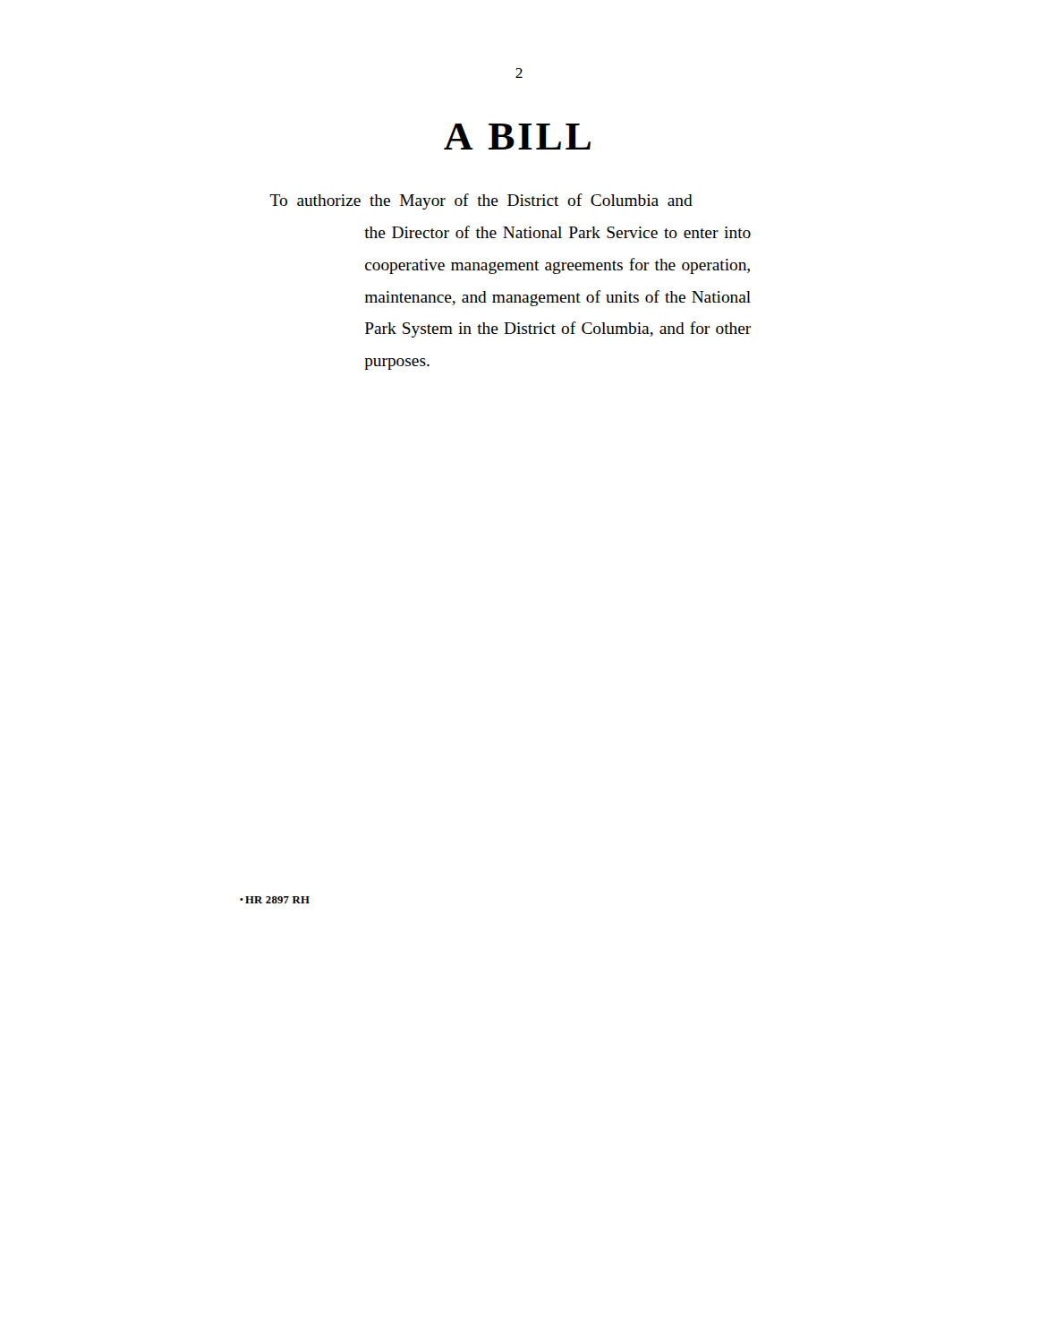2
A BILL
To authorize the Mayor of the District of Columbia and the Director of the National Park Service to enter into cooperative management agreements for the operation, maintenance, and management of units of the National Park System in the District of Columbia, and for other purposes.
•HR 2897 RH